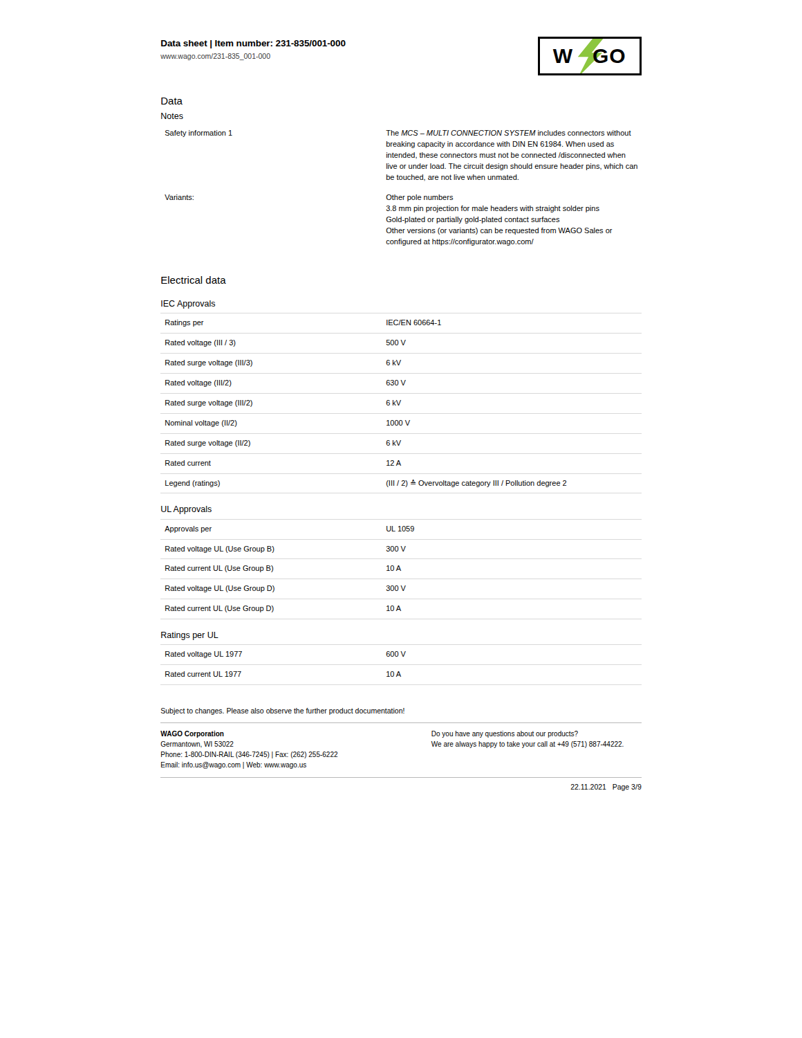Data sheet | Item number: 231-835/001-000
www.wago.com/231-835_001-000
W GO
Data
Notes
| Safety information 1 | The MCS – MULTI CONNECTION SYSTEM includes connectors without breaking capacity in accordance with DIN EN 61984. When used as intended, these connectors must not be connected /disconnected when live or under load. The circuit design should ensure header pins, which can be touched, are not live when unmated. |
| Variants: | Other pole numbers 3.8 mm pin projection for male headers with straight solder pins Gold-plated or partially gold-plated contact surfaces Other versions (or variants) can be requested from WAGO Sales or configured at https://configurator.wago.com/ |
Electrical data
IEC Approvals
| Ratings per | IEC/EN 60664-1 |
| Rated voltage (III / 3) | 500 V |
| Rated surge voltage (III/3) | 6 kV |
| Rated voltage (III/2) | 630 V |
| Rated surge voltage (III/2) | 6 kV |
| Nominal voltage (II/2) | 1000 V |
| Rated surge voltage (II/2) | 6 kV |
| Rated current | 12 A |
| Legend (ratings) | (III / 2) ≙ Overvoltage category III / Pollution degree 2 |
UL Approvals
| Approvals per | UL 1059 |
| Rated voltage UL (Use Group B) | 300 V |
| Rated current UL (Use Group B) | 10 A |
| Rated voltage UL (Use Group D) | 300 V |
| Rated current UL (Use Group D) | 10 A |
Ratings per UL
| Rated voltage UL 1977 | 600 V |
| Rated current UL 1977 | 10 A |
Subject to changes. Please also observe the further product documentation!
WAGO Corporation
Germantown, WI 53022
Phone: 1-800-DIN-RAIL (346-7245) | Fax: (262) 255-6222
Email: info.us@wago.com | Web: www.wago.us
Do you have any questions about our products?
We are always happy to take your call at +49 (571) 887-44222.
22.11.2021 Page 3/9